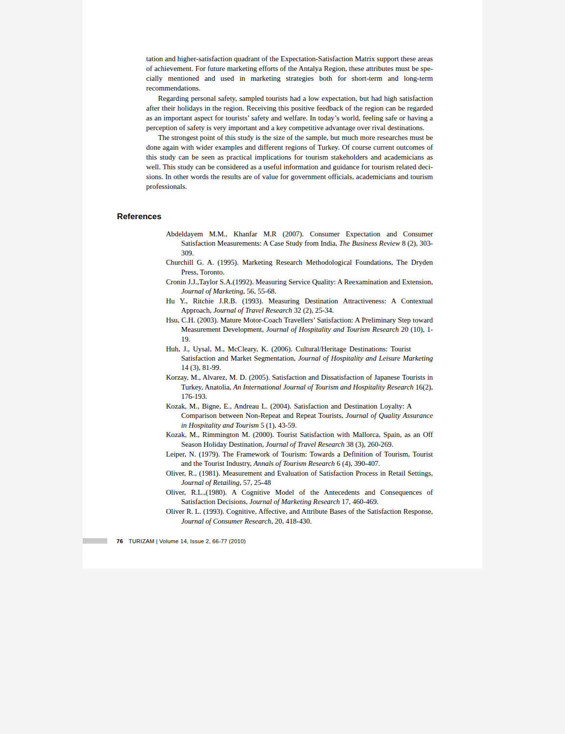tation and higher-satisfaction quadrant of the Expectation-Satisfaction Matrix support these areas of achievement. For future marketing efforts of the Antalya Region, these attributes must be specially mentioned and used in marketing strategies both for short-term and long-term recommendations.
Regarding personal safety, sampled tourists had a low expectation, but had high satisfaction after their holidays in the region. Receiving this positive feedback of the region can be regarded as an important aspect for tourists’ safety and welfare. In today’s world, feeling safe or having a perception of safety is very important and a key competitive advantage over rival destinations.
The strongest point of this study is the size of the sample, but much more researches must be done again with wider examples and different regions of Turkey. Of course current outcomes of this study can be seen as practical implications for tourism stakeholders and academicians as well. This study can be considered as a useful information and guidance for tourism related decisions. In other words the results are of value for government officials, academicians and tourism professionals.
References
Abdeldayem M.M., Khanfar M.R (2007). Consumer Expectation and Consumer Satisfaction Measurements: A Case Study from India, The Business Review 8 (2), 303-309.
Churchill G. A. (1995). Marketing Research Methodological Foundations, The Dryden Press, Toronto.
Cronin J.J.,Taylor S.A.(1992). Measuring Service Quality: A Reexamination and Extension, Journal of Marketing, 56, 55-68.
Hu Y., Ritchie J.R.B. (1993). Measuring Destination Attractiveness: A Contextual Approach, Journal of Travel Research 32 (2), 25-34.
Hsu, C.H. (2003). Mature Motor-Coach Travellers’ Satisfaction: A Preliminary Step toward Measurement Development, Journal of Hospitality and Tourism Research 20 (10), 1-19.
Huh, J., Uysal, M., McCleary, K. (2006). Cultural/Heritage Destinations: Tourist Satisfaction and Market Segmentation, Journal of Hospitality and Leisure Marketing 14 (3), 81-99.
Korzay, M., Alvarez, M. D. (2005). Satisfaction and Dissatisfaction of Japanese Tourists in Turkey, Anatolia, An International Journal of Tourism and Hospitality Research 16(2), 176-193.
Kozak, M., Bigne, E., Andreau L. (2004). Satisfaction and Destination Loyalty: A Comparison between Non-Repeat and Repeat Tourists, Journal of Quality Assurance in Hospitality and Tourism 5 (1), 43-59.
Kozak, M., Rimmington M. (2000). Tourist Satisfaction with Mallorca, Spain, as an Off Season Holiday Destination, Journal of Travel Research 38 (3), 260-269.
Leiper, N. (1979). The Framework of Tourism: Towards a Definition of Tourism, Tourist and the Tourist Industry, Annals of Tourism Research 6 (4), 390-407.
Oliver, R., (1981). Measurement and Evaluation of Satisfaction Process in Retail Settings, Journal of Retailing, 57, 25-48
Oliver, R.L.,(1980). A Cognitive Model of the Antecedents and Consequences of Satisfaction Decisions, Journal of Marketing Research 17, 460-469.
Oliver R. L. (1993). Cognitive, Affective, and Attribute Bases of the Satisfaction Response, Journal of Consumer Research, 20, 418-430.
76 TURIZAM | Volume 14, Issue 2, 66-77 (2010)